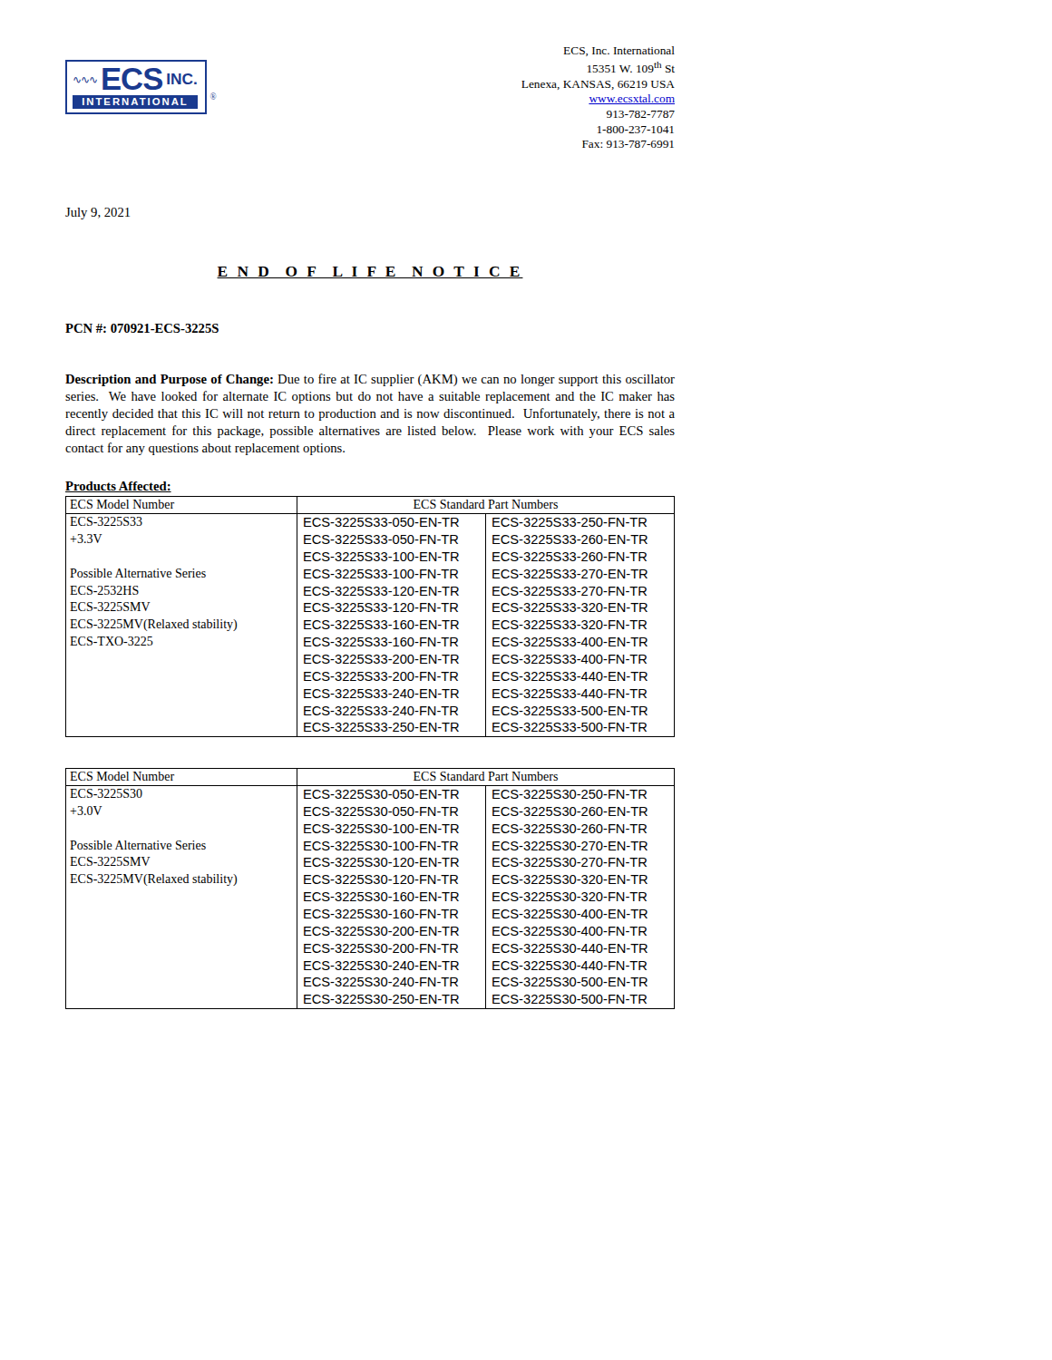∿∿∿ ECS INC.
INTERNATIONAL
®
ECS, Inc. International
15351 W. 109th St
Lenexa, KANSAS, 66219 USA
www.ecsxtal.com
913-782-7787
1-800-237-1041
Fax: 913-787-6991
July 9, 2021
E N D O F L I F E N O T I C E
PCN #: 070921-ECS-3225S
Description and Purpose of Change: Due to fire at IC supplier (AKM) we can no longer support this oscillator series. We have looked for alternate IC options but do not have a suitable replacement and the IC maker has recently decided that this IC will not return to production and is now discontinued. Unfortunately, there is not a direct replacement for this package, possible alternatives are listed below. Please work with your ECS sales contact for any questions about replacement options.
Products Affected:
| ECS Model Number | ECS Standard Part Numbers |
| --- | --- |
| ECS-3225S33 | ECS-3225S33-050-EN-TR | ECS-3225S33-250-FN-TR |
| +3.3V | ECS-3225S33-050-FN-TR | ECS-3225S33-260-EN-TR |
| | ECS-3225S33-100-EN-TR | ECS-3225S33-260-FN-TR |
| Possible Alternative Series | ECS-3225S33-100-FN-TR | ECS-3225S33-270-EN-TR |
| ECS-2532HS | ECS-3225S33-120-EN-TR | ECS-3225S33-270-FN-TR |
| ECS-3225SMV | ECS-3225S33-120-FN-TR | ECS-3225S33-320-EN-TR |
| ECS-3225MV(Relaxed stability) | ECS-3225S33-160-EN-TR | ECS-3225S33-320-FN-TR |
| ECS-TXO-3225 | ECS-3225S33-160-FN-TR | ECS-3225S33-400-EN-TR |
| | ECS-3225S33-200-EN-TR | ECS-3225S33-400-FN-TR |
| | ECS-3225S33-200-FN-TR | ECS-3225S33-440-EN-TR |
| | ECS-3225S33-240-EN-TR | ECS-3225S33-440-FN-TR |
| | ECS-3225S33-240-FN-TR | ECS-3225S33-500-EN-TR |
| | ECS-3225S33-250-EN-TR | ECS-3225S33-500-FN-TR |
| ECS Model Number | ECS Standard Part Numbers |
| --- | --- |
| ECS-3225S30 | ECS-3225S30-050-EN-TR | ECS-3225S30-250-FN-TR |
| +3.0V | ECS-3225S30-050-FN-TR | ECS-3225S30-260-EN-TR |
| | ECS-3225S30-100-EN-TR | ECS-3225S30-260-FN-TR |
| Possible Alternative Series | ECS-3225S30-100-FN-TR | ECS-3225S30-270-EN-TR |
| ECS-3225SMV | ECS-3225S30-120-EN-TR | ECS-3225S30-270-FN-TR |
| ECS-3225MV(Relaxed stability) | ECS-3225S30-120-FN-TR | ECS-3225S30-320-EN-TR |
| | ECS-3225S30-160-EN-TR | ECS-3225S30-320-FN-TR |
| | ECS-3225S30-160-FN-TR | ECS-3225S30-400-EN-TR |
| | ECS-3225S30-200-EN-TR | ECS-3225S30-400-FN-TR |
| | ECS-3225S30-200-FN-TR | ECS-3225S30-440-EN-TR |
| | ECS-3225S30-240-EN-TR | ECS-3225S30-440-FN-TR |
| | ECS-3225S30-240-FN-TR | ECS-3225S30-500-EN-TR |
| | ECS-3225S30-250-EN-TR | ECS-3225S30-500-FN-TR |